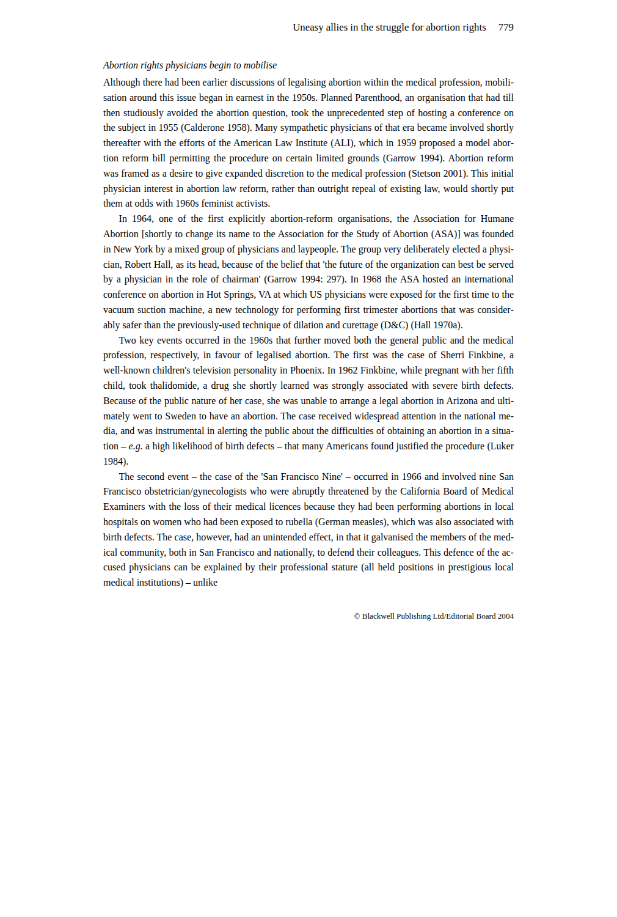Uneasy allies in the struggle for abortion rights779
Abortion rights physicians begin to mobilise
Although there had been earlier discussions of legalising abortion within the medical profession, mobilisation around this issue began in earnest in the 1950s. Planned Parenthood, an organisation that had till then studiously avoided the abortion question, took the unprecedented step of hosting a conference on the subject in 1955 (Calderone 1958). Many sympathetic physicians of that era became involved shortly thereafter with the efforts of the American Law Institute (ALI), which in 1959 proposed a model abortion reform bill permitting the procedure on certain limited grounds (Garrow 1994). Abortion reform was framed as a desire to give expanded discretion to the medical profession (Stetson 2001). This initial physician interest in abortion law reform, rather than outright repeal of existing law, would shortly put them at odds with 1960s feminist activists.
In 1964, one of the first explicitly abortion-reform organisations, the Association for Humane Abortion [shortly to change its name to the Association for the Study of Abortion (ASA)] was founded in New York by a mixed group of physicians and laypeople. The group very deliberately elected a physician, Robert Hall, as its head, because of the belief that 'the future of the organization can best be served by a physician in the role of chairman' (Garrow 1994: 297). In 1968 the ASA hosted an international conference on abortion in Hot Springs, VA at which US physicians were exposed for the first time to the vacuum suction machine, a new technology for performing first trimester abortions that was considerably safer than the previously-used technique of dilation and curettage (D&C) (Hall 1970a).
Two key events occurred in the 1960s that further moved both the general public and the medical profession, respectively, in favour of legalised abortion. The first was the case of Sherri Finkbine, a well-known children's television personality in Phoenix. In 1962 Finkbine, while pregnant with her fifth child, took thalidomide, a drug she shortly learned was strongly associated with severe birth defects. Because of the public nature of her case, she was unable to arrange a legal abortion in Arizona and ultimately went to Sweden to have an abortion. The case received widespread attention in the national media, and was instrumental in alerting the public about the difficulties of obtaining an abortion in a situation – e.g. a high likelihood of birth defects – that many Americans found justified the procedure (Luker 1984).
The second event – the case of the 'San Francisco Nine' – occurred in 1966 and involved nine San Francisco obstetrician/gynecologists who were abruptly threatened by the California Board of Medical Examiners with the loss of their medical licences because they had been performing abortions in local hospitals on women who had been exposed to rubella (German measles), which was also associated with birth defects. The case, however, had an unintended effect, in that it galvanised the members of the medical community, both in San Francisco and nationally, to defend their colleagues. This defence of the accused physicians can be explained by their professional stature (all held positions in prestigious local medical institutions) – unlike
© Blackwell Publishing Ltd/Editorial Board 2004